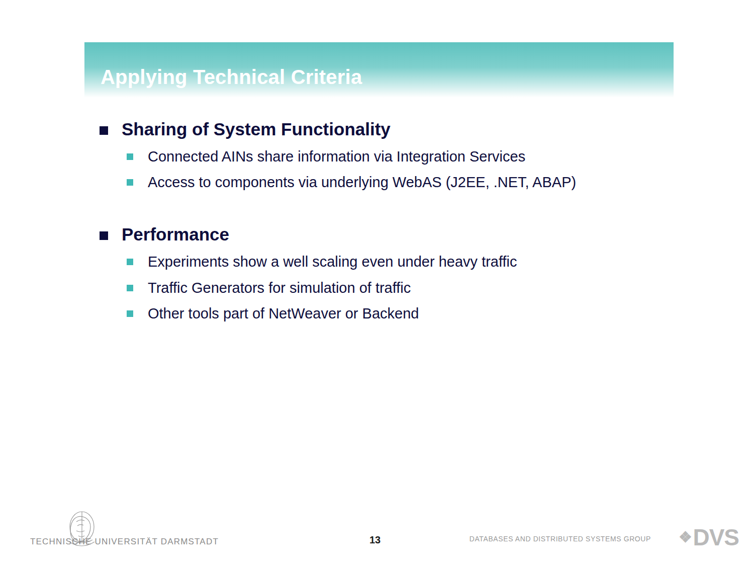Applying Technical Criteria
Sharing of System Functionality
Connected AINs share information via Integration Services
Access to components via underlying WebAS (J2EE, .NET, ABAP)
Performance
Experiments show a well scaling even under heavy traffic
Traffic Generators for simulation of traffic
Other tools part of NetWeaver or Backend
TECHNISCHE UNIVERSITÄT DARMSTADT
13
DATABASES AND DISTRIBUTED SYSTEMS GROUP
❖DVS